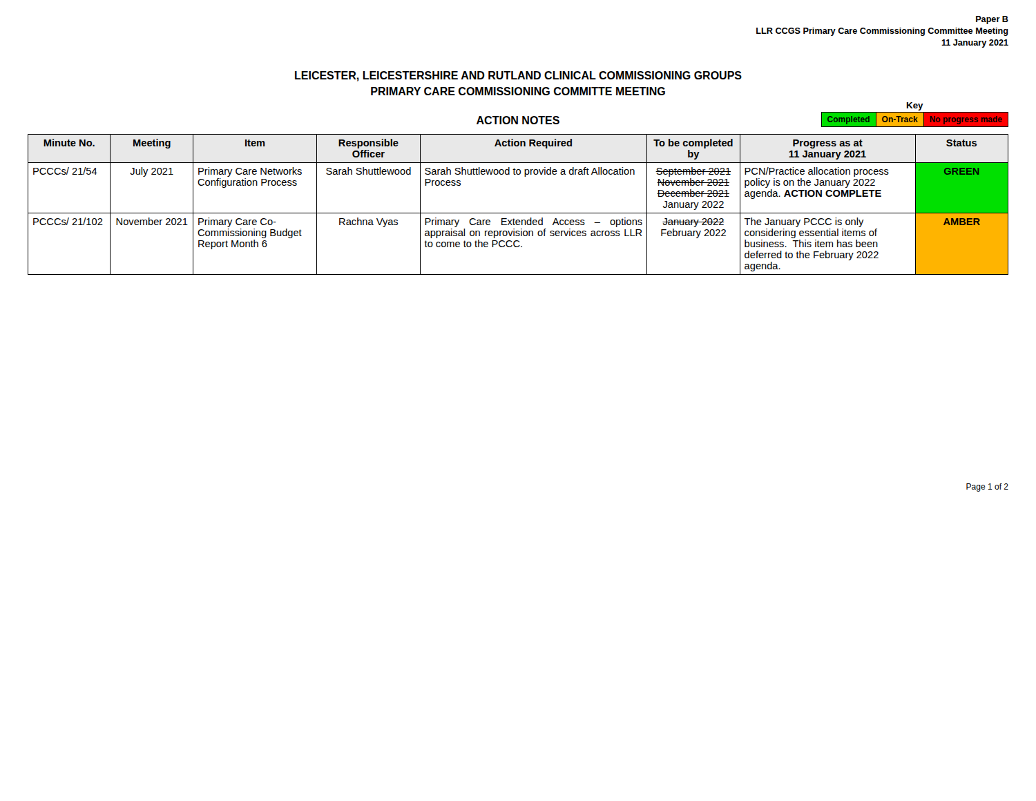Paper B
LLR CCGS Primary Care Commissioning Committee Meeting
11 January 2021
Leicester, Leicestershire and Rutland Clinical Commissioning Groups
Primary Care Commissioning Committe Meeting
Action Notes
Key
| Completed | On-Track | No progress made |
| Minute No. | Meeting | Item | Responsible Officer | Action Required | To be completed by | Progress as at 11 January 2021 | Status |
| --- | --- | --- | --- | --- | --- | --- | --- |
| PCCCs/ 21/54 | July 2021 | Primary Care Networks Configuration Process | Sarah Shuttlewood | Sarah Shuttlewood to provide a draft Allocation Process | September 2021 November 2021 December 2021 January 2022 | PCN/Practice allocation process policy is on the January 2022 agenda. ACTION COMPLETE | GREEN |
| PCCCs/ 21/102 | November 2021 | Primary Care Co-Commissioning Budget Report Month 6 | Rachna Vyas | Primary Care Extended Access – options appraisal on reprovision of services across LLR to come to the PCCC. | January 2022 February 2022 | The January PCCC is only considering essential items of business. This item has been deferred to the February 2022 agenda. | AMBER |
Page 1 of 2